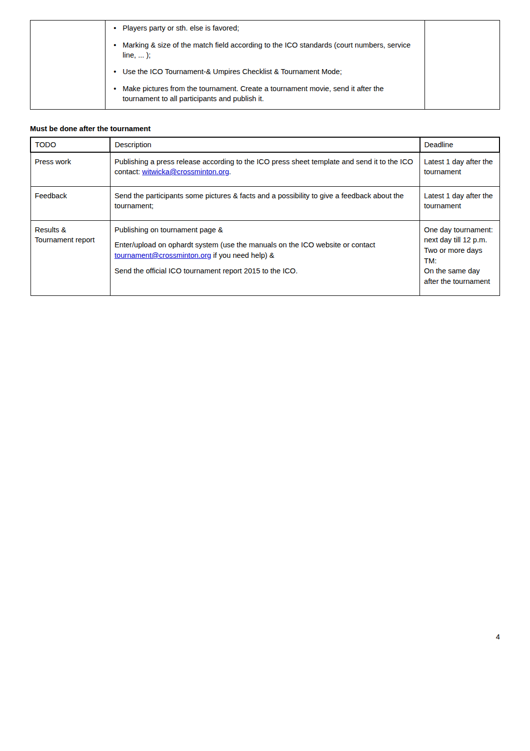| | Players party or sth. else is favored; Marking & size of the match field according to the ICO standards (court numbers, service line, ... ); Use the ICO Tournament-& Umpires Checklist & Tournament Mode; Make pictures from the tournament. Create a tournament movie, send it after the tournament to all participants and publish it. | |
Must be done after the tournament
| TODO | Description | Deadline |
| --- | --- | --- |
| Press work | Publishing a press release according to the ICO press sheet template and send it to the ICO contact: witwicka@crossminton.org . | Latest 1 day after the tournament |
| Feedback | Send the participants some pictures & facts and a possibility to give a feedback about the tournament; | Latest 1 day after the tournament |
| Results & Tournament report | Publishing on tournament page & Enter/upload on ophardt system (use the manuals on the ICO website or contact tournament@crossminton.org if you need help) & Send the official ICO tournament report 2015 to the ICO. | One day tournament: next day till 12 p.m. Two or more days TM: On the same day after the tournament |
4